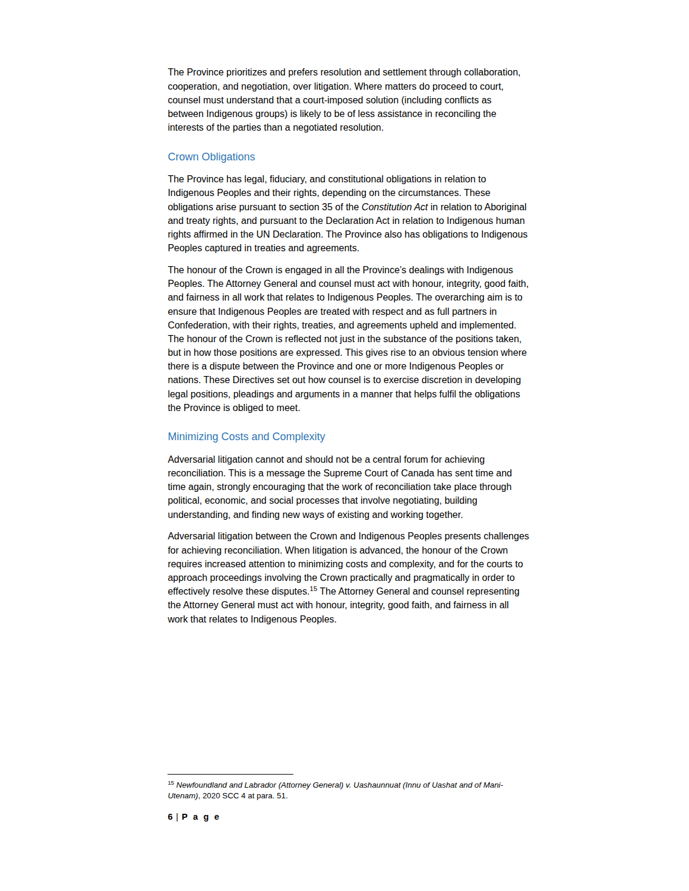The Province prioritizes and prefers resolution and settlement through collaboration, cooperation, and negotiation, over litigation. Where matters do proceed to court, counsel must understand that a court-imposed solution (including conflicts as between Indigenous groups) is likely to be of less assistance in reconciling the interests of the parties than a negotiated resolution.
Crown Obligations
The Province has legal, fiduciary, and constitutional obligations in relation to Indigenous Peoples and their rights, depending on the circumstances. These obligations arise pursuant to section 35 of the Constitution Act in relation to Aboriginal and treaty rights, and pursuant to the Declaration Act in relation to Indigenous human rights affirmed in the UN Declaration. The Province also has obligations to Indigenous Peoples captured in treaties and agreements.
The honour of the Crown is engaged in all the Province’s dealings with Indigenous Peoples. The Attorney General and counsel must act with honour, integrity, good faith, and fairness in all work that relates to Indigenous Peoples. The overarching aim is to ensure that Indigenous Peoples are treated with respect and as full partners in Confederation, with their rights, treaties, and agreements upheld and implemented. The honour of the Crown is reflected not just in the substance of the positions taken, but in how those positions are expressed. This gives rise to an obvious tension where there is a dispute between the Province and one or more Indigenous Peoples or nations. These Directives set out how counsel is to exercise discretion in developing legal positions, pleadings and arguments in a manner that helps fulfil the obligations the Province is obliged to meet.
Minimizing Costs and Complexity
Adversarial litigation cannot and should not be a central forum for achieving reconciliation. This is a message the Supreme Court of Canada has sent time and time again, strongly encouraging that the work of reconciliation take place through political, economic, and social processes that involve negotiating, building understanding, and finding new ways of existing and working together.
Adversarial litigation between the Crown and Indigenous Peoples presents challenges for achieving reconciliation. When litigation is advanced, the honour of the Crown requires increased attention to minimizing costs and complexity, and for the courts to approach proceedings involving the Crown practically and pragmatically in order to effectively resolve these disputes.15 The Attorney General and counsel representing the Attorney General must act with honour, integrity, good faith, and fairness in all work that relates to Indigenous Peoples.
15 Newfoundland and Labrador (Attorney General) v. Uashaunnuat (Innu of Uashat and of Mani-Utenam), 2020 SCC 4 at para. 51.
6 | P a g e